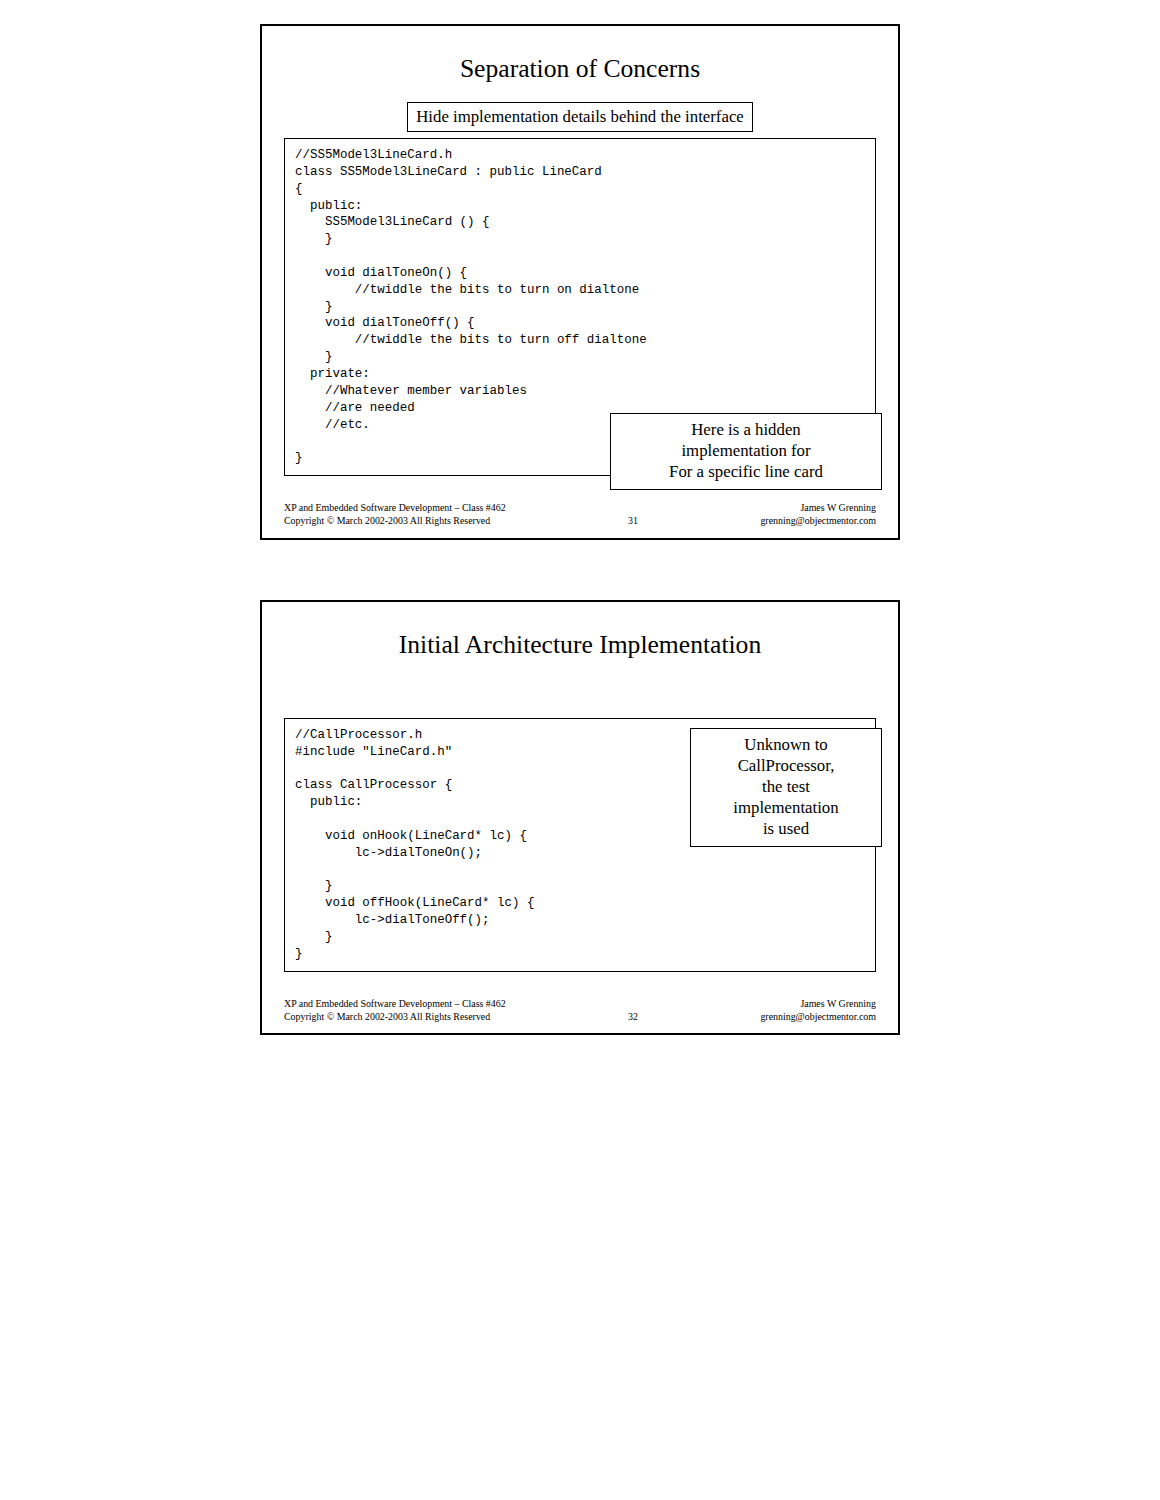Separation of Concerns
Hide implementation details behind the interface
//SS5Model3LineCard.h
class SS5Model3LineCard : public LineCard
{
  public:
    SS5Model3LineCard () {
    }

    void dialToneOn() {
        //twiddle the bits to turn on dialtone
    }
    void dialToneOff() {
        //twiddle the bits to turn off dialtone
    }
  private:
    //Whatever member variables
    //are needed
    //etc.

}
Here is a hidden
implementation for
For a specific line card
XP and Embedded Software Development – Class #462
Copyright © March 2002-2003 All Rights Reserved
31
James W Grenning
grenning@objectmentor.com
Initial Architecture Implementation
//CallProcessor.h
#include "LineCard.h"

class CallProcessor {
  public:

    void onHook(LineCard* lc) {
        lc->dialToneOn();

    }
    void offHook(LineCard* lc) {
        lc->dialToneOff();
    }
}
Unknown to
CallProcessor,
the test
implementation
is used
XP and Embedded Software Development – Class #462
Copyright © March 2002-2003 All Rights Reserved
32
James W Grenning
grenning@objectmentor.com